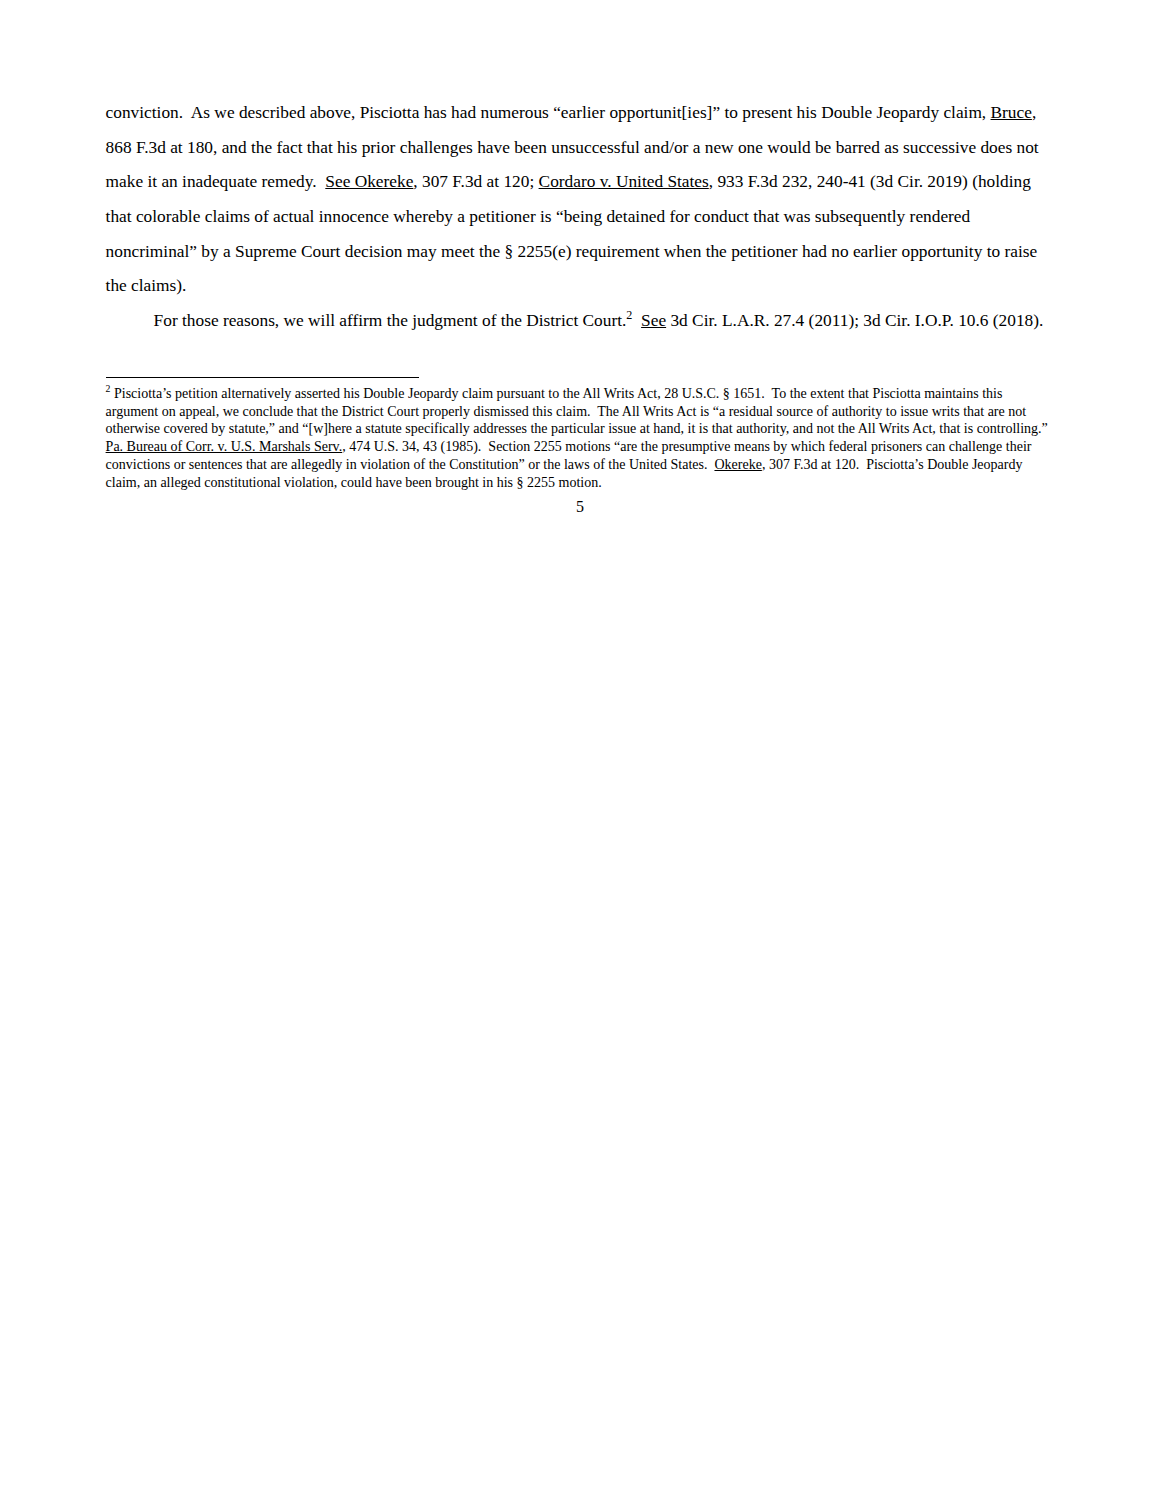conviction. As we described above, Pisciotta has had numerous “earlier opportunit[ies]” to present his Double Jeopardy claim, Bruce, 868 F.3d at 180, and the fact that his prior challenges have been unsuccessful and/or a new one would be barred as successive does not make it an inadequate remedy. See Okereke, 307 F.3d at 120; Cordaro v. United States, 933 F.3d 232, 240-41 (3d Cir. 2019) (holding that colorable claims of actual innocence whereby a petitioner is “being detained for conduct that was subsequently rendered noncriminal” by a Supreme Court decision may meet the § 2255(e) requirement when the petitioner had no earlier opportunity to raise the claims).
For those reasons, we will affirm the judgment of the District Court.2 See 3d Cir. L.A.R. 27.4 (2011); 3d Cir. I.O.P. 10.6 (2018).
2 Pisciotta’s petition alternatively asserted his Double Jeopardy claim pursuant to the All Writs Act, 28 U.S.C. § 1651. To the extent that Pisciotta maintains this argument on appeal, we conclude that the District Court properly dismissed this claim. The All Writs Act is “a residual source of authority to issue writs that are not otherwise covered by statute,” and “[w]here a statute specifically addresses the particular issue at hand, it is that authority, and not the All Writs Act, that is controlling.” Pa. Bureau of Corr. v. U.S. Marshals Serv., 474 U.S. 34, 43 (1985). Section 2255 motions “are the presumptive means by which federal prisoners can challenge their convictions or sentences that are allegedly in violation of the Constitution” or the laws of the United States. Okereke, 307 F.3d at 120. Pisciotta’s Double Jeopardy claim, an alleged constitutional violation, could have been brought in his § 2255 motion.
5